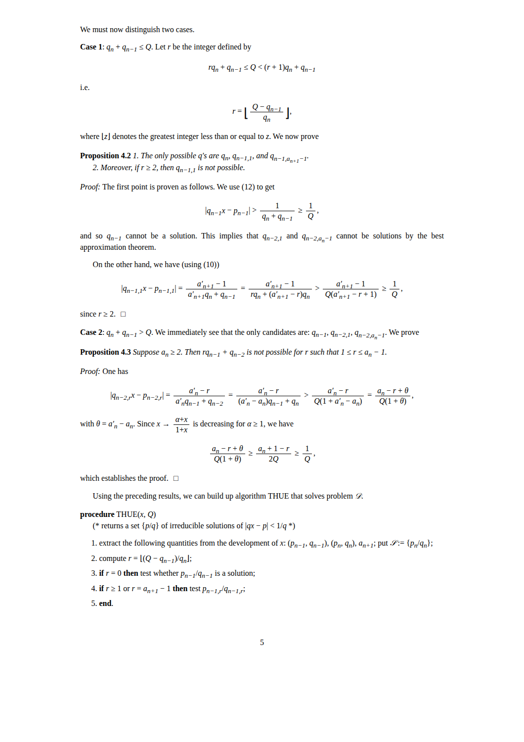We must now distinguish two cases.
Case 1: qn + qn−1 ≤ Q. Let r be the integer defined by
rqn + qn−1 ≤ Q < (r + 1)qn + qn−1
i.e.
r = ⌊Q − qn−1 qn⌋,
where ⌊z⌋ denotes the greatest integer less than or equal to z. We now prove
Proposition 4.2 1. The only possible q's are qn, qn−1,1, and qn−1,an+1−1.
2. Moreover, if r ≥ 2, then qn−1,1 is not possible.
Proof: The first point is proven as follows. We use (12) to get
|qn−1x − pn−1| > 1 qn + qn−1 ≥ 1 Q,
and so qn−1 cannot be a solution. This implies that qn−2,1 and qn−2,an−1 cannot be solutions by the best approximation theorem.
On the other hand, we have (using (10))
|qn−1,1x − pn−1,1| = a′n+1 − 1 a′n+1qn + qn−1 = a′n+1 − 1 rqn + (a′n+1 − r)qn > a′n+1 − 1 Q(a′n+1 − r + 1) ≥ 1 Q,
since r ≥ 2. □
Case 2: qn + qn−1 > Q. We immediately see that the only candidates are: qn−1, qn−2,1, qn−2,an−1. We prove
Proposition 4.3 Suppose an ≥ 2. Then rqn−1 + qn−2 is not possible for r such that 1 ≤ r ≤ an − 1.
Proof: One has
|qn−2,rx − pn−2,r| = a′n − r a′nqn−1 + qn−2 = a′n − r(a′n − an)qn−1 + qn > a′n − r Q(1 + a′n − an) = an − r + θ Q(1 + θ),
with θ = a′n − an. Since x → α+x 1+x is decreasing for α ≥ 1, we have
an − r + θ Q(1 + θ) ≥ an + 1 − r 2Q ≥ 1 Q,
which establishes the proof. □
Using the preceding results, we can build up algorithm THUE that solves problem 𝒟.
procedure THUE(x, Q)
(* returns a set {p/q} of irreducible solutions of |qx − p| < 1/q *)
extract the following quantities from the development of x: (pn−1, qn−1), (pn, qn), an+1; put 𝒮 := {pn/qn};
compute r = ⌊(Q − qn−1)/qn⌋;
if r = 0 then test whether pn−1/qn−1 is a solution;
if r ≥ 1 or r = an+1 − 1 then test pn−1,r/qn−1,r;
end.
5